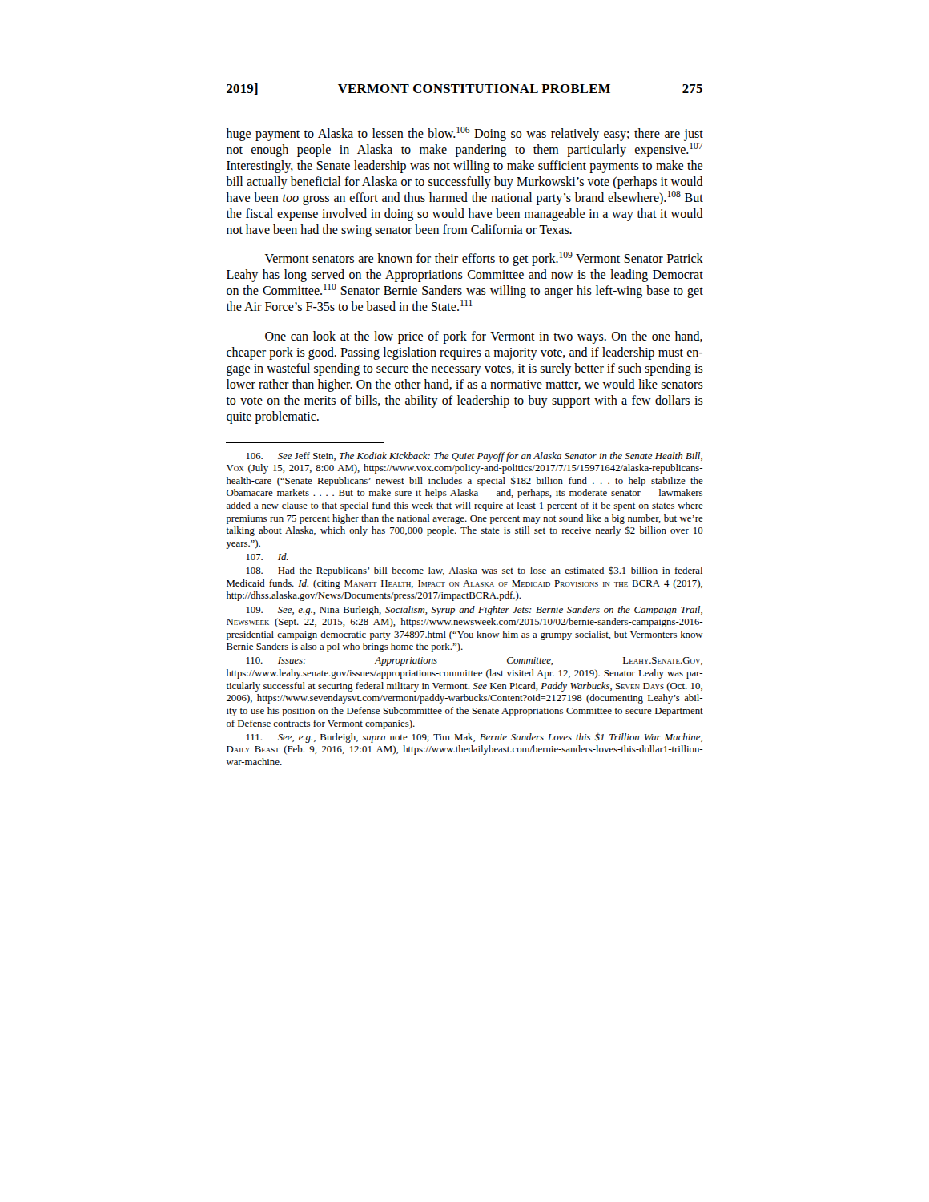2019] VERMONT CONSTITUTIONAL PROBLEM 275
huge payment to Alaska to lessen the blow.106 Doing so was relatively easy; there are just not enough people in Alaska to make pandering to them particularly expensive.107 Interestingly, the Senate leadership was not willing to make sufficient payments to make the bill actually beneficial for Alaska or to successfully buy Murkowski’s vote (perhaps it would have been too gross an effort and thus harmed the national party’s brand elsewhere).108 But the fiscal expense involved in doing so would have been manageable in a way that it would not have been had the swing senator been from California or Texas.
Vermont senators are known for their efforts to get pork.109 Vermont Senator Patrick Leahy has long served on the Appropriations Committee and now is the leading Democrat on the Committee.110 Senator Bernie Sanders was willing to anger his left-wing base to get the Air Force’s F-35s to be based in the State.111
One can look at the low price of pork for Vermont in two ways. On the one hand, cheaper pork is good. Passing legislation requires a majority vote, and if leadership must engage in wasteful spending to secure the necessary votes, it is surely better if such spending is lower rather than higher. On the other hand, if as a normative matter, we would like senators to vote on the merits of bills, the ability of leadership to buy support with a few dollars is quite problematic.
106. See Jeff Stein, The Kodiak Kickback: The Quiet Payoff for an Alaska Senator in the Senate Health Bill, Vox (July 15, 2017, 8:00 AM), https://www.vox.com/policy-and-politics/2017/7/15/15971642/alaska-republicans-health-care (“Senate Republicans’ newest bill includes a special $182 billion fund . . . to help stabilize the Obamacare markets . . . . But to make sure it helps Alaska — and, perhaps, its moderate senator — lawmakers added a new clause to that special fund this week that will require at least 1 percent of it be spent on states where premiums run 75 percent higher than the national average. One percent may not sound like a big number, but we’re talking about Alaska, which only has 700,000 people. The state is still set to receive nearly $2 billion over 10 years.”).
107. Id.
108. Had the Republicans’ bill become law, Alaska was set to lose an estimated $3.1 billion in federal Medicaid funds. Id. (citing Manatt Health, Impact on Alaska of Medicaid Provisions in the BCRA 4 (2017), http://dhss.alaska.gov/News/Documents/press/2017/impactBCRA.pdf.).
109. See, e.g., Nina Burleigh, Socialism, Syrup and Fighter Jets: Bernie Sanders on the Campaign Trail, Newsweek (Sept. 22, 2015, 6:28 AM), https://www.newsweek.com/2015/10/02/bernie-sanders-campaigns-2016-presidential-campaign-democratic-party-374897.html (“You know him as a grumpy socialist, but Vermonters know Bernie Sanders is also a pol who brings home the pork.”).
110. Issues: Appropriations Committee, Leahy.Senate.Gov, https://www.leahy.senate.gov/issues/appropriations-committee (last visited Apr. 12, 2019). Senator Leahy was particularly successful at securing federal military in Vermont. See Ken Picard, Paddy Warbucks, Seven Days (Oct. 10, 2006), https://www.sevendaysvt.com/vermont/paddy-warbucks/Content?oid=2127198 (documenting Leahy’s ability to use his position on the Defense Subcommittee of the Senate Appropriations Committee to secure Department of Defense contracts for Vermont companies).
111. See, e.g., Burleigh, supra note 109; Tim Mak, Bernie Sanders Loves this $1 Trillion War Machine, Daily Beast (Feb. 9, 2016, 12:01 AM), https://www.thedailybeast.com/bernie-sanders-loves-this-dollar1-trillion-war-machine.